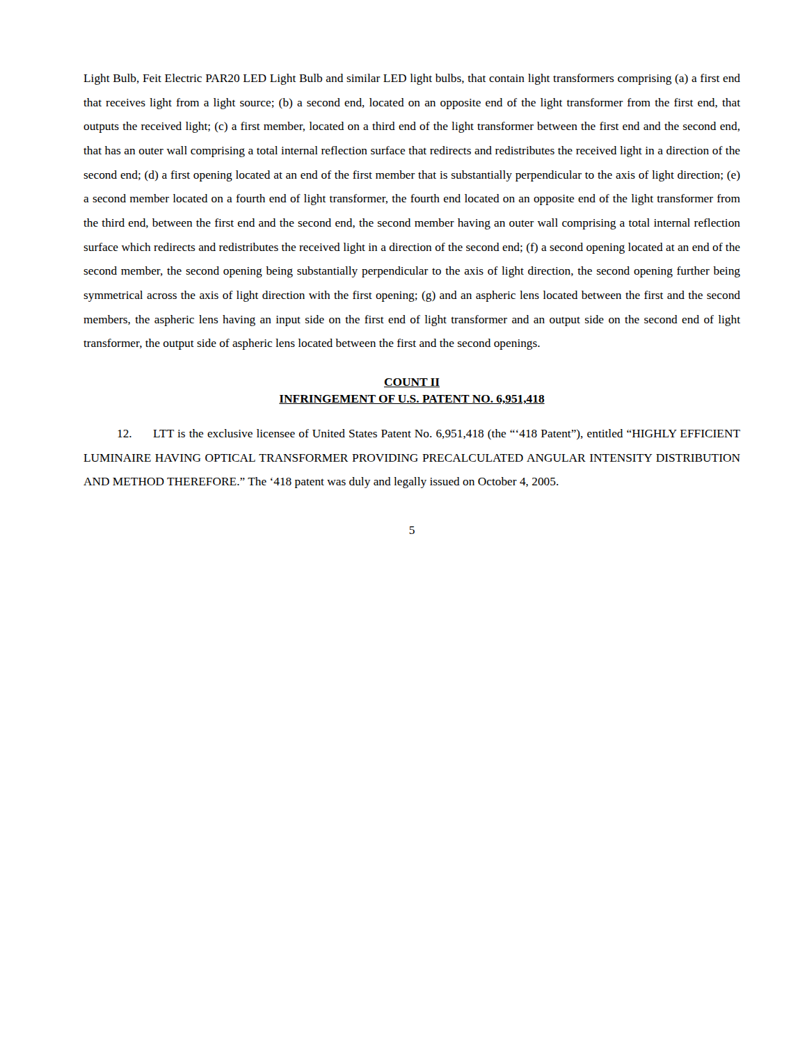Light Bulb, Feit Electric PAR20 LED Light Bulb and similar LED light bulbs, that contain light transformers comprising (a) a first end that receives light from a light source; (b) a second end, located on an opposite end of the light transformer from the first end, that outputs the received light; (c) a first member, located on a third end of the light transformer between the first end and the second end, that has an outer wall comprising a total internal reflection surface that redirects and redistributes the received light in a direction of the second end; (d) a first opening located at an end of the first member that is substantially perpendicular to the axis of light direction; (e) a second member located on a fourth end of light transformer, the fourth end located on an opposite end of the light transformer from the third end, between the first end and the second end, the second member having an outer wall comprising a total internal reflection surface which redirects and redistributes the received light in a direction of the second end; (f) a second opening located at an end of the second member, the second opening being substantially perpendicular to the axis of light direction, the second opening further being symmetrical across the axis of light direction with the first opening; (g) and an aspheric lens located between the first and the second members, the aspheric lens having an input side on the first end of light transformer and an output side on the second end of light transformer, the output side of aspheric lens located between the first and the second openings.
COUNT II
INFRINGEMENT OF U.S. PATENT NO. 6,951,418
12. LTT is the exclusive licensee of United States Patent No. 6,951,418 (the “‘418 Patent”), entitled “HIGHLY EFFICIENT LUMINAIRE HAVING OPTICAL TRANSFORMER PROVIDING PRECALCULATED ANGULAR INTENSITY DISTRIBUTION AND METHOD THEREFORE.” The ‘418 patent was duly and legally issued on October 4, 2005.
5